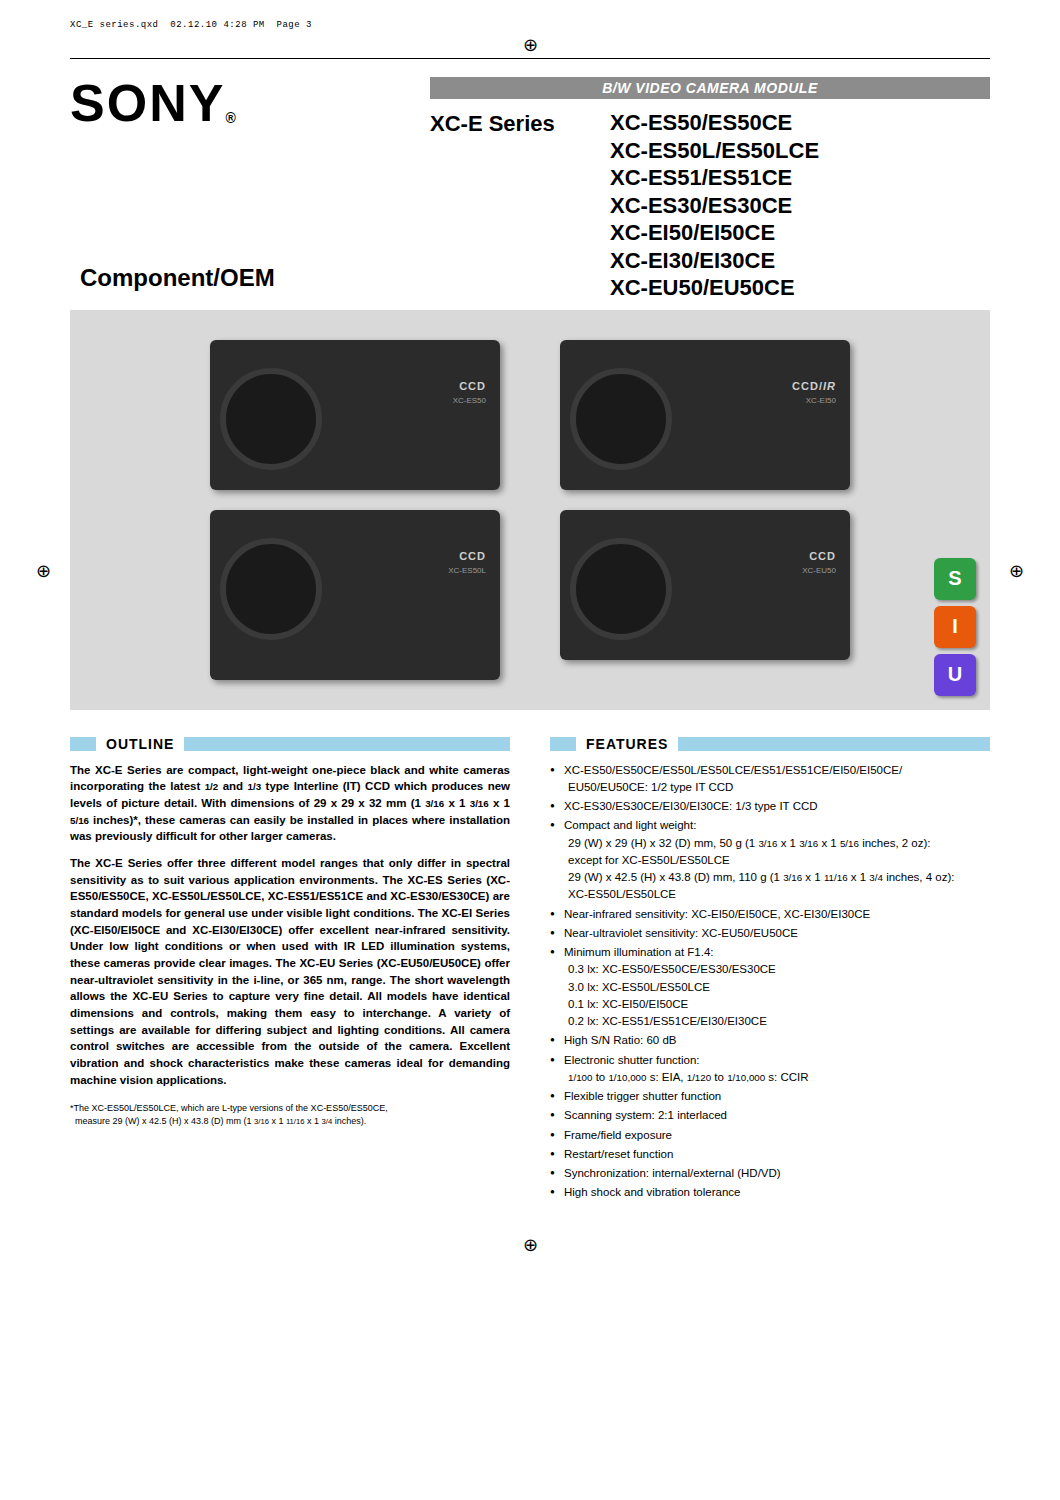XC_E series.qxd 02.12.10 4:28 PM Page 3
⊕
SONY®
B/W VIDEO CAMERA MODULE
XC-E Series
XC-ES50/ES50CE
XC-ES50L/ES50LCE
XC-ES51/ES51CE
XC-ES30/ES30CE
XC-EI50/EI50CE
XC-EI30/EI30CE
XC-EU50/EU50CE
Component/OEM
CCD
XC-ES50
CCD/IR
XC-EI50
CCD
XC-ES50L
CCD
XC-EU50
S
I
U
OUTLINE
The XC-E Series are compact, light-weight one-piece black and white cameras incorporating the latest 1/2 and 1/3 type Interline (IT) CCD which produces new levels of picture detail. With dimensions of 29 x 29 x 32 mm (1 3/16 x 1 3/16 x 1 5/16 inches)*, these cameras can easily be installed in places where installation was previously difficult for other larger cameras.
The XC-E Series offer three different model ranges that only differ in spectral sensitivity as to suit various application environments. The XC-ES Series (XC-ES50/ES50CE, XC-ES50L/ES50LCE, XC-ES51/ES51CE and XC-ES30/ES30CE) are standard models for general use under visible light conditions. The XC-EI Series (XC-EI50/EI50CE and XC-EI30/EI30CE) offer excellent near-infrared sensitivity. Under low light conditions or when used with IR LED illumination systems, these cameras provide clear images. The XC-EU Series (XC-EU50/EU50CE) offer near-ultraviolet sensitivity in the i-line, or 365 nm, range. The short wavelength allows the XC-EU Series to capture very fine detail. All models have identical dimensions and controls, making them easy to interchange. A variety of settings are available for differing subject and lighting conditions. All camera control switches are accessible from the outside of the camera. Excellent vibration and shock characteristics make these cameras ideal for demanding machine vision applications.
*The XC-ES50L/ES50LCE, which are L-type versions of the XC-ES50/ES50CE,
measure 29 (W) x 42.5 (H) x 43.8 (D) mm (1 3/16 x 1 11/16 x 1 3/4 inches).
FEATURES
XC-ES50/ES50CE/ES50L/ES50LCE/ES51/ES51CE/EI50/EI50CE/EU50/EU50CE: 1/2 type IT CCD
XC-ES30/ES30CE/EI30/EI30CE: 1/3 type IT CCD
Compact and light weight: 29 (W) x 29 (H) x 32 (D) mm, 50 g (1 3/16 x 1 3/16 x 1 5/16 inches, 2 oz): except for XC-ES50L/ES50LCE 29 (W) x 42.5 (H) x 43.8 (D) mm, 110 g (1 3/16 x 1 11/16 x 1 3/4 inches, 4 oz): XC-ES50L/ES50LCE
Near-infrared sensitivity: XC-EI50/EI50CE, XC-EI30/EI30CE
Near-ultraviolet sensitivity: XC-EU50/EU50CE
Minimum illumination at F1.4: 0.3 lx: XC-ES50/ES50CE/ES30/ES30CE 3.0 lx: XC-ES50L/ES50LCE 0.1 lx: XC-EI50/EI50CE 0.2 lx: XC-ES51/ES51CE/EI30/EI30CE
High S/N Ratio: 60 dB
Electronic shutter function: 1/100 to 1/10,000 s: EIA, 1/120 to 1/10,000 s: CCIR
Flexible trigger shutter function
Scanning system: 2:1 interlaced
Frame/field exposure
Restart/reset function
Synchronization: internal/external (HD/VD)
High shock and vibration tolerance
⊕
⊕
⊕